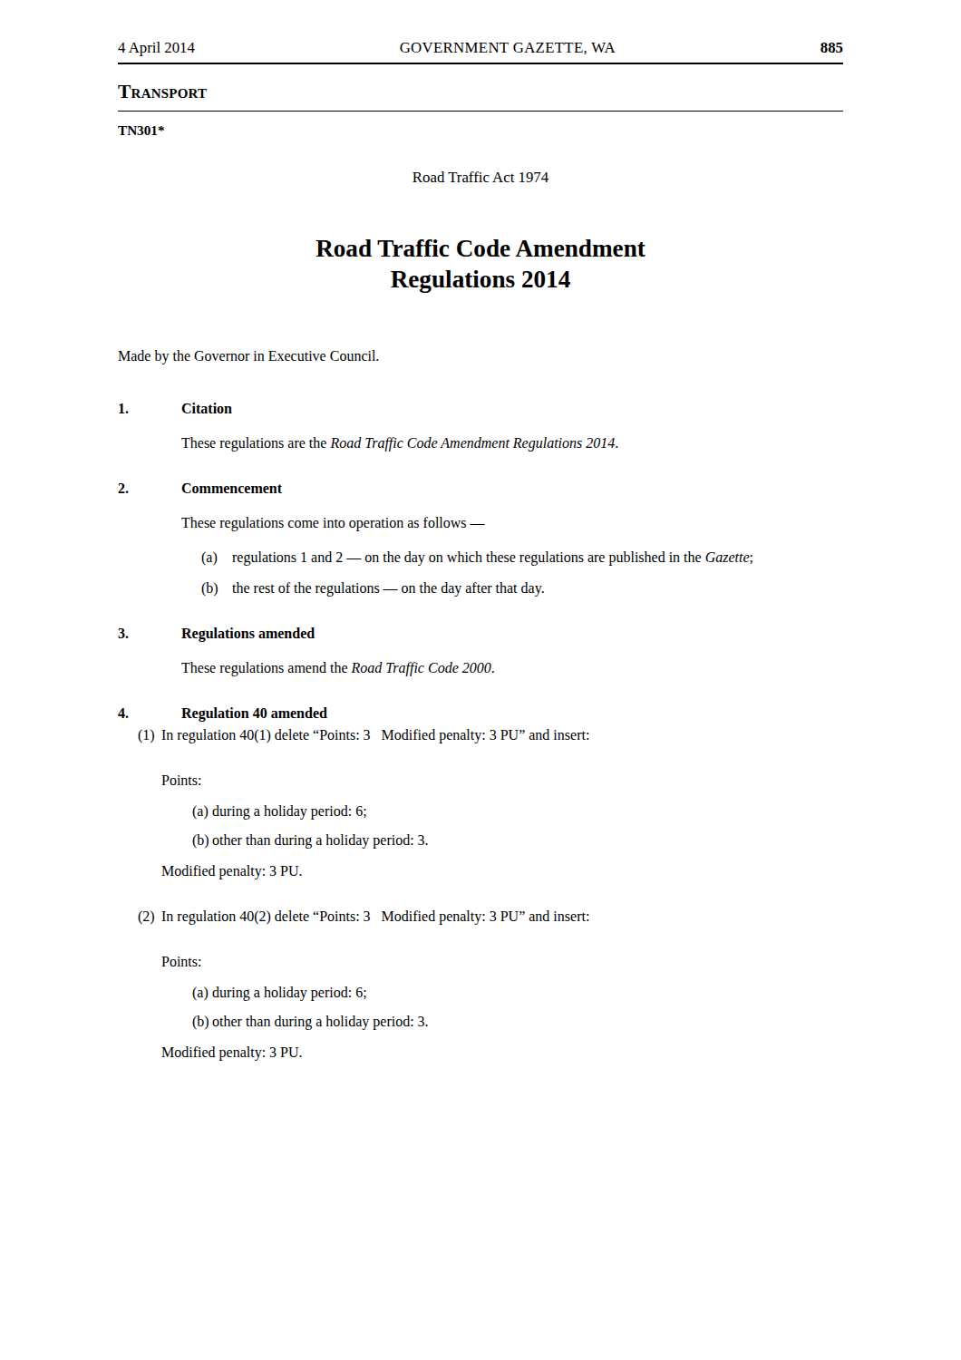4 April 2014 GOVERNMENT GAZETTE, WA 885
Transport
TN301*
Road Traffic Act 1974
Road Traffic Code Amendment
Regulations 2014
Made by the Governor in Executive Council.
1. Citation
These regulations are the Road Traffic Code Amendment Regulations 2014.
2. Commencement
These regulations come into operation as follows —
(a) regulations 1 and 2 — on the day on which these regulations are published in the Gazette;
(b) the rest of the regulations — on the day after that day.
3. Regulations amended
These regulations amend the Road Traffic Code 2000.
4. Regulation 40 amended
(1) In regulation 40(1) delete “Points: 3 Modified penalty: 3 PU” and insert:
Points:
(a) during a holiday period: 6;
(b) other than during a holiday period: 3.
Modified penalty: 3 PU.
(2) In regulation 40(2) delete “Points: 3 Modified penalty: 3 PU” and insert:
Points:
(a) during a holiday period: 6;
(b) other than during a holiday period: 3.
Modified penalty: 3 PU.